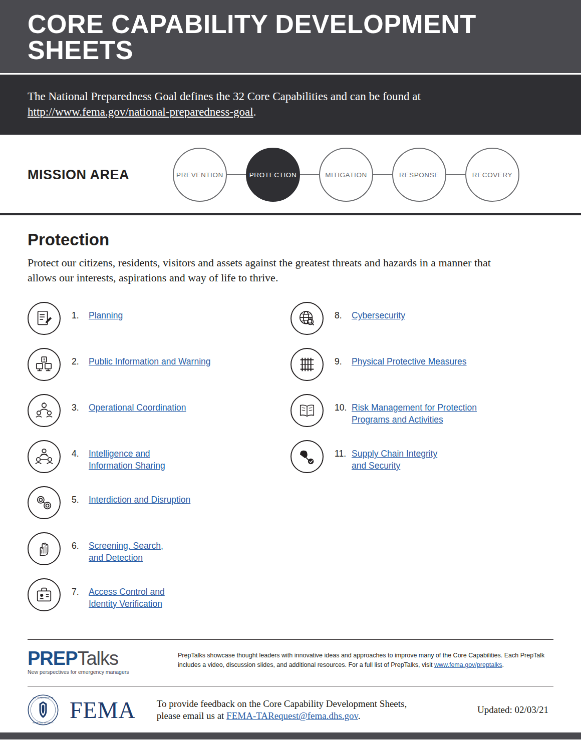Core Capability Development Sheets
The National Preparedness Goal defines the 32 Core Capabilities and can be found at
http://www.fema.gov/national-preparedness-goal.
Mission Area
Prevention
Protection
Mitigation
Response
Recovery
Protection
Protect our citizens, residents, visitors and assets against the greatest threats and hazards in a manner that allows our interests, aspirations and way of life to thrive.
1. Planning
2. Public Information and Warning
3. Operational Coordination
4. Intelligence and
Information Sharing
5. Interdiction and Disruption
6. Screening, Search,
and Detection
7. Access Control and
Identity Verification
8. Cybersecurity
9. Physical Protective Measures
10. Risk Management for Protection
Programs and Activities
11. Supply Chain Integrity
and Security
PREP Talks
New perspectives for emergency managers
PrepTalks showcase thought leaders with innovative ideas and approaches to improve many of the Core Capabilities. Each PrepTalk includes a video, discussion slides, and additional resources. For a full list of PrepTalks, visit www.fema.gov/preptalks.
U.S. DEPARTMENT OF HOMELAND SECURITY
FEMA
To provide feedback on the Core Capability Development Sheets,
please email us at FEMA-TARequest@fema.dhs.gov.
Updated: 02/03/21